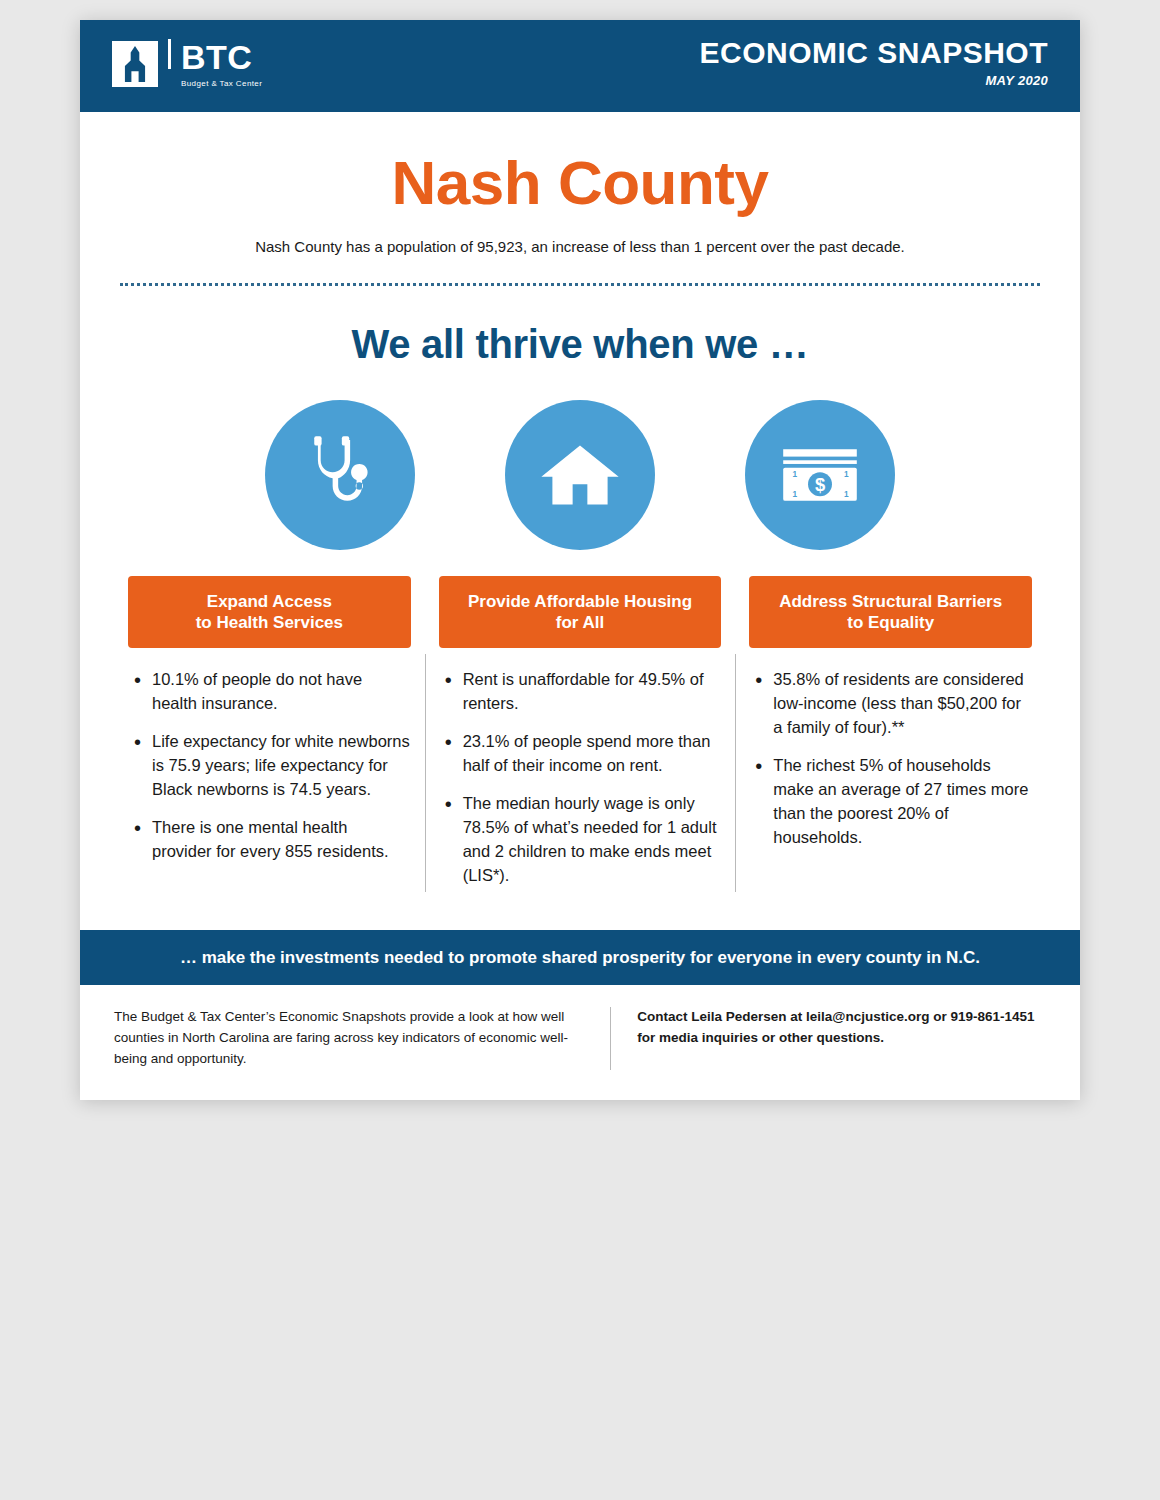BTC Budget & Tax Center
ECONOMIC SNAPSHOT
MAY 2020
Nash County
Nash County has a population of 95,923, an increase of less than 1 percent over the past decade.
We all thrive when we …
$ 1 1 1 1
Expand Access
to Health Services
10.1% of people do not have health insurance.
Life expectancy for white newborns is 75.9 years; life expectancy for Black newborns is 74.5 years.
There is one mental health provider for every 855 residents.
Provide Affordable Housing
for All
Rent is unaffordable for 49.5% of renters.
23.1% of people spend more than half of their income on rent.
The median hourly wage is only 78.5% of what’s needed for 1 adult and 2 children to make ends meet (LIS*).
Address Structural Barriers
to Equality
35.8% of residents are considered low-income (less than $50,200 for a family of four).**
The richest 5% of households make an average of 27 times more than the poorest 20% of households.
… make the investments needed to promote shared prosperity for everyone in every county in N.C.
The Budget & Tax Center’s Economic Snapshots provide a look at how well counties in North Carolina are faring across key indicators of economic well-being and opportunity.
Contact Leila Pedersen at leila@ncjustice.org or 919-861-1451 for media inquiries or other questions.